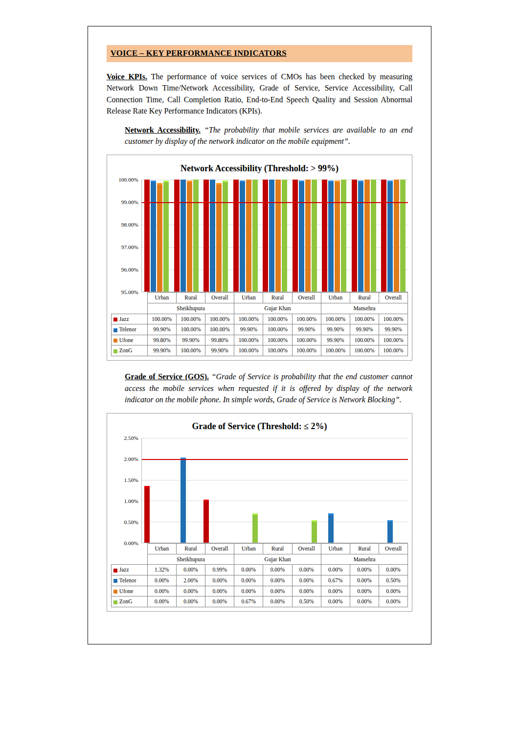VOICE – KEY PERFORMANCE INDICATORS
Voice KPIs. The performance of voice services of CMOs has been checked by measuring Network Down Time/Network Accessibility, Grade of Service, Service Accessibility, Call Connection Time, Call Completion Ratio, End-to-End Speech Quality and Session Abnormal Release Rate Key Performance Indicators (KPIs).
Network Accessibility. “The probability that mobile services are available to an end customer by display of the network indicator on the mobile equipment”.
Network Accessibility (Threshold: > 99%)
100.00%
99.00%
98.00%
97.00%
96.00%
95.00%
| | Urban | Rural | Overall | Urban | Rural | Overall | Urban | Rural | Overall |
| | Sheikhupura | Gujar Khan | Mansehra |
| Jazz | 100.00% | 100.00% | 100.00% | 100.00% | 100.00% | 100.00% | 100.00% | 100.00% | 100.00% |
| Telenor | 99.90% | 100.00% | 100.00% | 99.90% | 100.00% | 99.90% | 99.90% | 99.90% | 99.90% |
| Ufone | 99.80% | 99.90% | 99.80% | 100.00% | 100.00% | 100.00% | 99.90% | 100.00% | 100.00% |
| ZonG | 99.90% | 100.00% | 99.90% | 100.00% | 100.00% | 100.00% | 100.00% | 100.00% | 100.00% |
Grade of Service (GOS). “Grade of Service is probability that the end customer cannot access the mobile services when requested if it is offered by display of the network indicator on the mobile phone. In simple words, Grade of Service is Network Blocking”.
Grade of Service (Threshold: ≤ 2%)
2.50%
2.00%
1.50%
1.00%
0.50%
0.00%
| | Urban | Rural | Overall | Urban | Rural | Overall | Urban | Rural | Overall |
| | Sheikhupura | Gujar Khan | Mansehra |
| Jazz | 1.32% | 0.00% | 0.99% | 0.00% | 0.00% | 0.00% | 0.00% | 0.00% | 0.00% |
| Telenor | 0.00% | 2.00% | 0.00% | 0.00% | 0.00% | 0.00% | 0.67% | 0.00% | 0.50% |
| Ufone | 0.00% | 0.00% | 0.00% | 0.00% | 0.00% | 0.00% | 0.00% | 0.00% | 0.00% |
| ZonG | 0.00% | 0.00% | 0.00% | 0.67% | 0.00% | 0.50% | 0.00% | 0.00% | 0.00% |